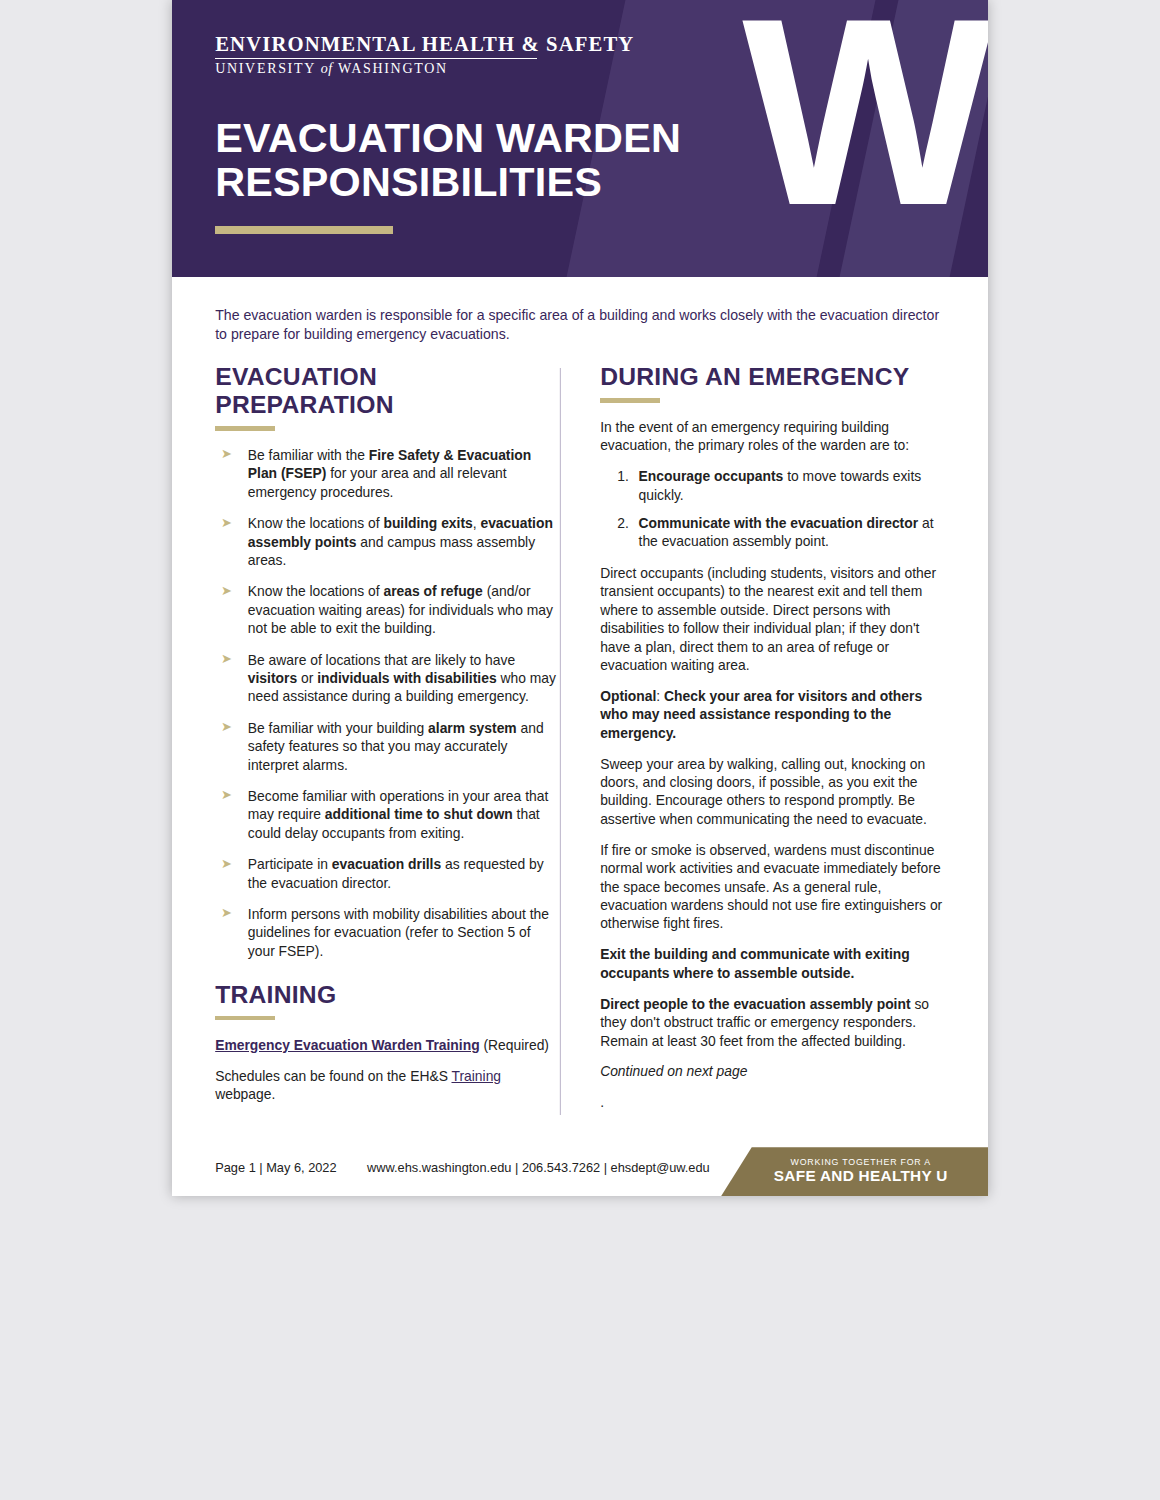W
Environmental Health & Safety
University of Washington
Evacuation Warden Responsibilities
The evacuation warden is responsible for a specific area of a building and works closely with the evacuation director to prepare for building emergency evacuations.
Evacuation Preparation
Be familiar with the Fire Safety & Evacuation Plan (FSEP) for your area and all relevant emergency procedures.
Know the locations of building exits, evacuation assembly points and campus mass assembly areas.
Know the locations of areas of refuge (and/or evacuation waiting areas) for individuals who may not be able to exit the building.
Be aware of locations that are likely to have visitors or individuals with disabilities who may need assistance during a building emergency.
Be familiar with your building alarm system and safety features so that you may accurately interpret alarms.
Become familiar with operations in your area that may require additional time to shut down that could delay occupants from exiting.
Participate in evacuation drills as requested by the evacuation director.
Inform persons with mobility disabilities about the guidelines for evacuation (refer to Section 5 of your FSEP).
Training
Emergency Evacuation Warden Training (Required)
Schedules can be found on the EH&S Training webpage.
During an Emergency
In the event of an emergency requiring building evacuation, the primary roles of the warden are to:
Encourage occupants to move towards exits quickly.
Communicate with the evacuation director at the evacuation assembly point.
Direct occupants (including students, visitors and other transient occupants) to the nearest exit and tell them where to assemble outside. Direct persons with disabilities to follow their individual plan; if they don't have a plan, direct them to an area of refuge or evacuation waiting area.
Optional: Check your area for visitors and others who may need assistance responding to the emergency.
Sweep your area by walking, calling out, knocking on doors, and closing doors, if possible, as you exit the building. Encourage others to respond promptly. Be assertive when communicating the need to evacuate.
If fire or smoke is observed, wardens must discontinue normal work activities and evacuate immediately before the space becomes unsafe. As a general rule, evacuation wardens should not use fire extinguishers or otherwise fight fires.
Exit the building and communicate with exiting occupants where to assemble outside.
Direct people to the evacuation assembly point so they don't obstruct traffic or emergency responders. Remain at least 30 feet from the affected building.
Continued on next page
.
Page 1 | May 6, 2022 www.ehs.washington.edu | 206.543.7262 | ehsdept@uw.edu
Working together for a Safe and Healthy U